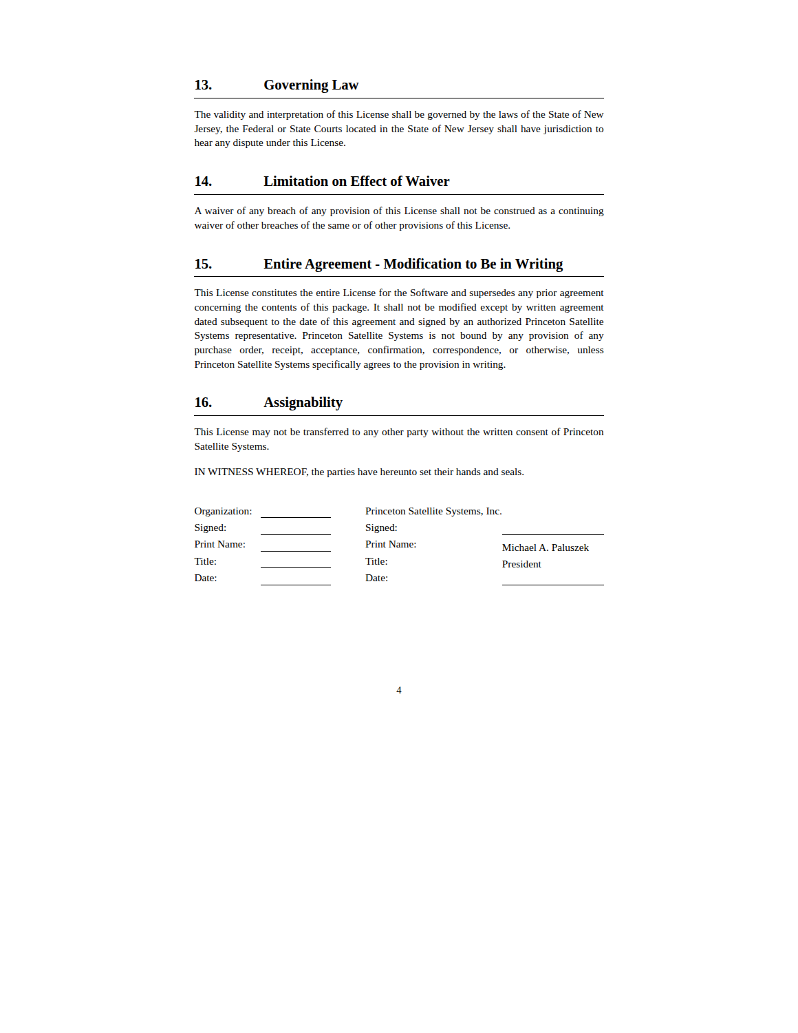13. Governing Law
The validity and interpretation of this License shall be governed by the laws of the State of New Jersey, the Federal or State Courts located in the State of New Jersey shall have jurisdiction to hear any dispute under this License.
14. Limitation on Effect of Waiver
A waiver of any breach of any provision of this License shall not be construed as a continuing waiver of other breaches of the same or of other provisions of this License.
15. Entire Agreement - Modification to Be in Writing
This License constitutes the entire License for the Software and supersedes any prior agreement concerning the contents of this package. It shall not be modified except by written agreement dated subsequent to the date of this agreement and signed by an authorized Princeton Satellite Systems representative. Princeton Satellite Systems is not bound by any provision of any purchase order, receipt, acceptance, confirmation, correspondence, or otherwise, unless Princeton Satellite Systems specifically agrees to the provision in writing.
16. Assignability
This License may not be transferred to any other party without the written consent of Princeton Satellite Systems.
IN WITNESS WHEREOF, the parties have hereunto set their hands and seals.
| Organization: | | | Princeton Satellite Systems, Inc. | |
| Signed: | | | Signed: | |
| Print Name: | | | Print Name: | Michael A. Paluszek |
| Title: | | | Title: | President |
| Date: | | | Date: | |
4